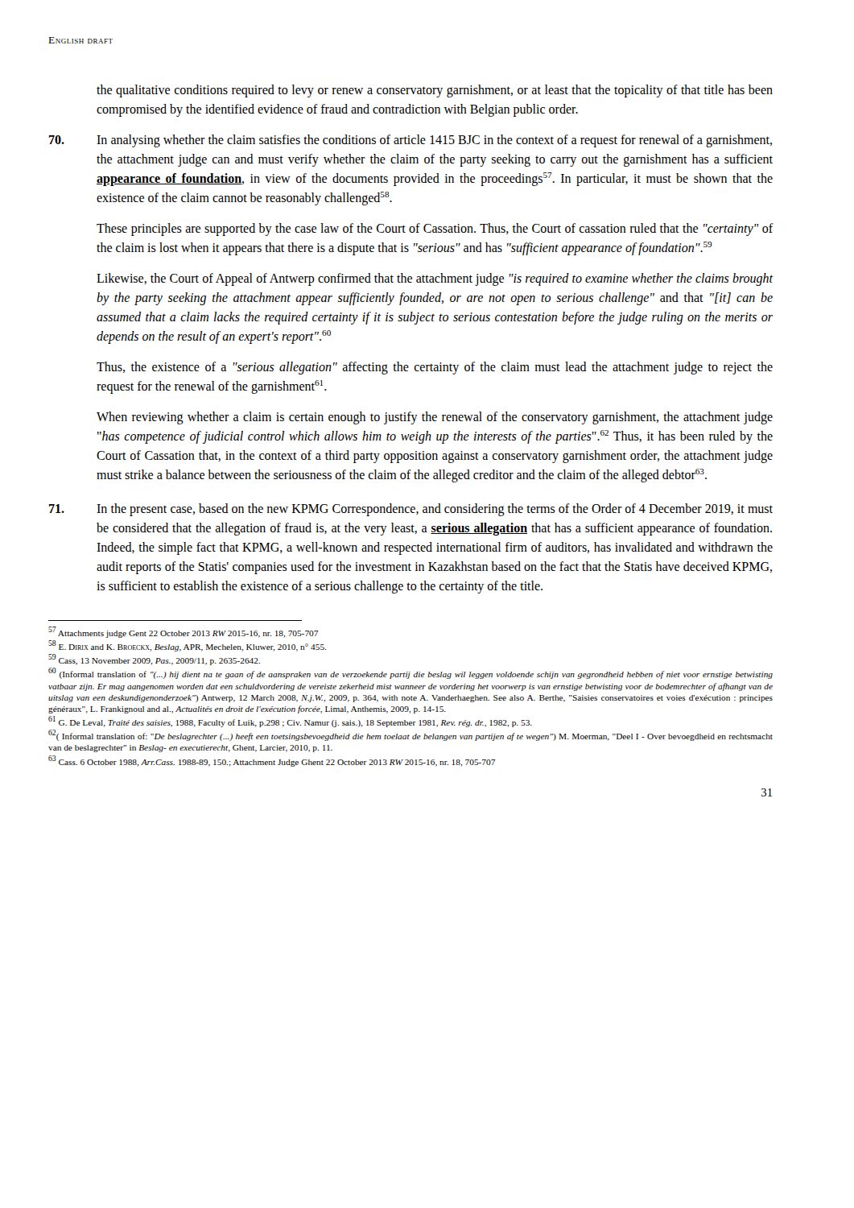English draft
the qualitative conditions required to levy or renew a conservatory garnishment, or at least that the topicality of that title has been compromised by the identified evidence of fraud and contradiction with Belgian public order.
70.
In analysing whether the claim satisfies the conditions of article 1415 BJC in the context of a request for renewal of a garnishment, the attachment judge can and must verify whether the claim of the party seeking to carry out the garnishment has a sufficient appearance of foundation, in view of the documents provided in the proceedings57. In particular, it must be shown that the existence of the claim cannot be reasonably challenged58.
These principles are supported by the case law of the Court of Cassation. Thus, the Court of cassation ruled that the "certainty" of the claim is lost when it appears that there is a dispute that is "serious" and has "sufficient appearance of foundation".59
Likewise, the Court of Appeal of Antwerp confirmed that the attachment judge "is required to examine whether the claims brought by the party seeking the attachment appear sufficiently founded, or are not open to serious challenge" and that "[it] can be assumed that a claim lacks the required certainty if it is subject to serious contestation before the judge ruling on the merits or depends on the result of an expert's report".60
Thus, the existence of a "serious allegation" affecting the certainty of the claim must lead the attachment judge to reject the request for the renewal of the garnishment61.
When reviewing whether a claim is certain enough to justify the renewal of the conservatory garnishment, the attachment judge "has competence of judicial control which allows him to weigh up the interests of the parties".62 Thus, it has been ruled by the Court of Cassation that, in the context of a third party opposition against a conservatory garnishment order, the attachment judge must strike a balance between the seriousness of the claim of the alleged creditor and the claim of the alleged debtor63.
71.
In the present case, based on the new KPMG Correspondence, and considering the terms of the Order of 4 December 2019, it must be considered that the allegation of fraud is, at the very least, a serious allegation that has a sufficient appearance of foundation. Indeed, the simple fact that KPMG, a well-known and respected international firm of auditors, has invalidated and withdrawn the audit reports of the Statis' companies used for the investment in Kazakhstan based on the fact that the Statis have deceived KPMG, is sufficient to establish the existence of a serious challenge to the certainty of the title.
57 Attachments judge Gent 22 October 2013 RW 2015-16, nr. 18, 705-707
58 E. Dirix and K. Broeckx, Beslag, APR, Mechelen, Kluwer, 2010, n° 455.
59 Cass, 13 November 2009, Pas., 2009/11, p. 2635-2642.
60 (Informal translation of "(...) hij dient na te gaan of de aanspraken van de verzoekende partij die beslag wil leggen voldoende schijn van gegrondheid hebben of niet voor ernstige betwisting vatbaar zijn. Er mag aangenomen worden dat een schuldvordering de vereiste zekerheid mist wanneer de vordering het voorwerp is van ernstige betwisting voor de bodemrechter of afhangt van de uitslag van een deskundigenonderzoek") Antwerp, 12 March 2008, N.j.W., 2009, p. 364, with note A. Vanderhaeghen. See also A. Berthe, "Saisies conservatoires et voies d'exécution : principes généraux", L. Frankignoul and al., Actualités en droit de l'exécution forcée, Limal, Anthemis, 2009, p. 14-15.
61 G. De Leval, Traité des saisies, 1988, Faculty of Luik, p.298 ; Civ. Namur (j. sais.), 18 September 1981, Rev. rég. dr., 1982, p. 53.
62( Informal translation of: "De beslagrechter (...) heeft een toetsingsbevoegdheid die hem toelaat de belangen van partijen af te wegen") M. Moerman, "Deel I - Over bevoegdheid en rechtsmacht van de beslagrechter" in Beslag- en executierecht, Ghent, Larcier, 2010, p. 11.
63 Cass. 6 October 1988, Arr.Cass. 1988-89, 150.; Attachment Judge Ghent 22 October 2013 RW 2015-16, nr. 18, 705-707
31